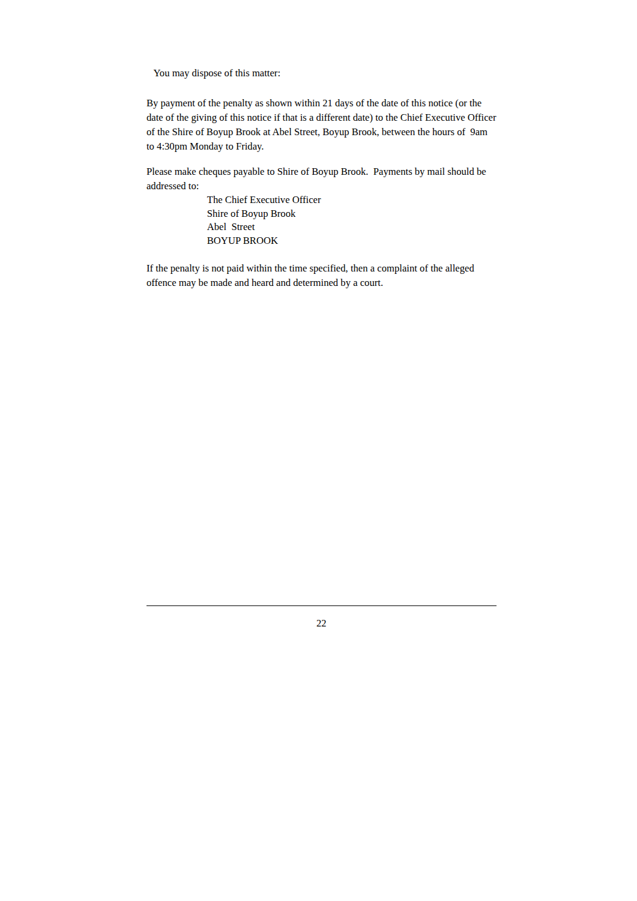You may dispose of this matter:
By payment of the penalty as shown within 21 days of the date of this notice (or the date of the giving of this notice if that is a different date) to the Chief Executive Officer of the Shire of Boyup Brook at Abel Street, Boyup Brook, between the hours of 9am to 4:30pm Monday to Friday.
Please make cheques payable to Shire of Boyup Brook. Payments by mail should be addressed to:
The Chief Executive Officer
Shire of Boyup Brook
Abel Street
BOYUP BROOK
If the penalty is not paid within the time specified, then a complaint of the alleged offence may be made and heard and determined by a court.
22